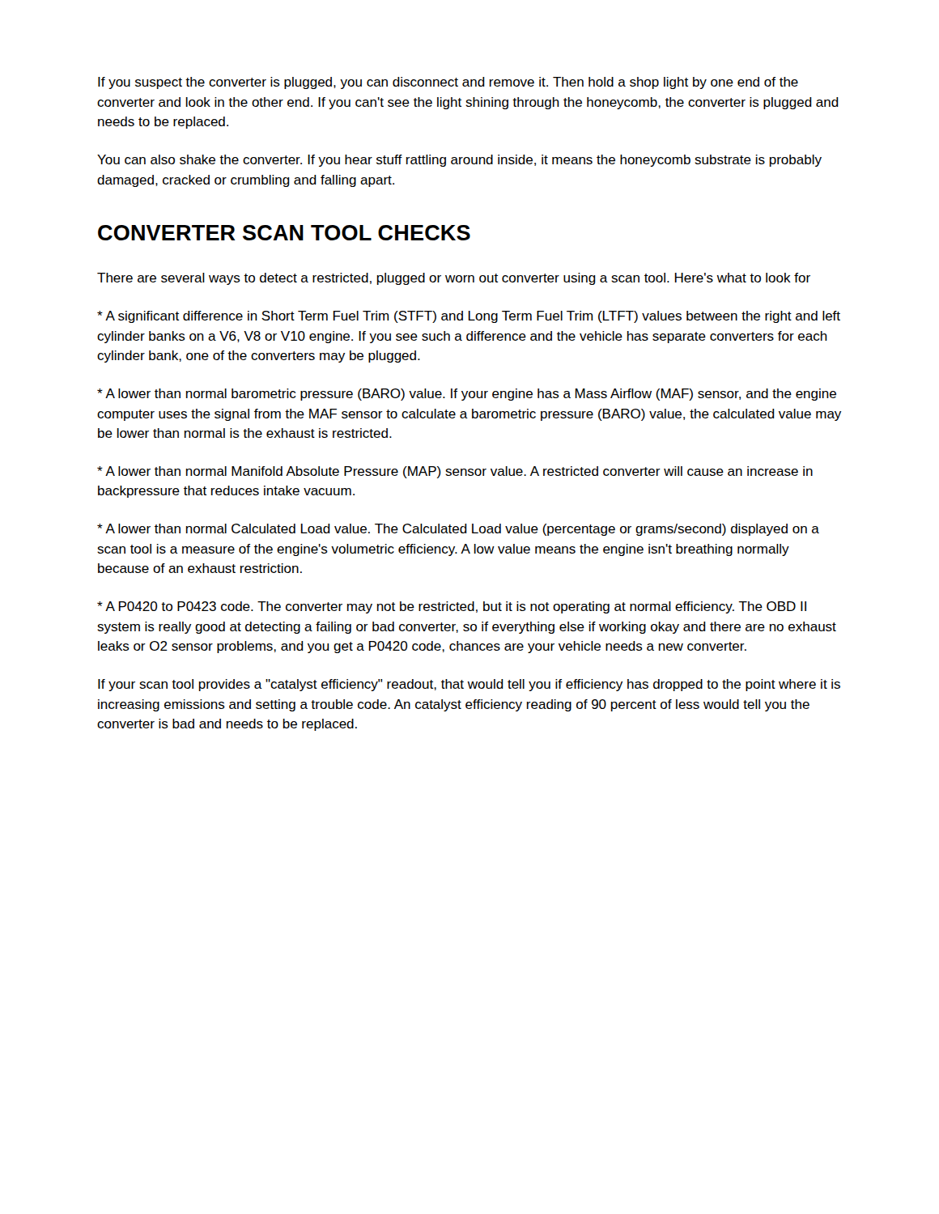If you suspect the converter is plugged, you can disconnect and remove it. Then hold a shop light by one end of the converter and look in the other end. If you can't see the light shining through the honeycomb, the converter is plugged and needs to be replaced.
You can also shake the converter. If you hear stuff rattling around inside, it means the honeycomb substrate is probably damaged, cracked or crumbling and falling apart.
CONVERTER SCAN TOOL CHECKS
There are several ways to detect a restricted, plugged or worn out converter using a scan tool. Here's what to look for
* A significant difference in Short Term Fuel Trim (STFT) and Long Term Fuel Trim (LTFT) values between the right and left cylinder banks on a V6, V8 or V10 engine. If you see such a difference and the vehicle has separate converters for each cylinder bank, one of the converters may be plugged.
* A lower than normal barometric pressure (BARO) value. If your engine has a Mass Airflow (MAF) sensor, and the engine computer uses the signal from the MAF sensor to calculate a barometric pressure (BARO) value, the calculated value may be lower than normal is the exhaust is restricted.
* A lower than normal Manifold Absolute Pressure (MAP) sensor value. A restricted converter will cause an increase in backpressure that reduces intake vacuum.
* A lower than normal Calculated Load value. The Calculated Load value (percentage or grams/second) displayed on a scan tool is a measure of the engine's volumetric efficiency. A low value means the engine isn't breathing normally because of an exhaust restriction.
* A P0420 to P0423 code. The converter may not be restricted, but it is not operating at normal efficiency. The OBD II system is really good at detecting a failing or bad converter, so if everything else if working okay and there are no exhaust leaks or O2 sensor problems, and you get a P0420 code, chances are your vehicle needs a new converter.
If your scan tool provides a "catalyst efficiency" readout, that would tell you if efficiency has dropped to the point where it is increasing emissions and setting a trouble code. An catalyst efficiency reading of 90 percent of less would tell you the converter is bad and needs to be replaced.